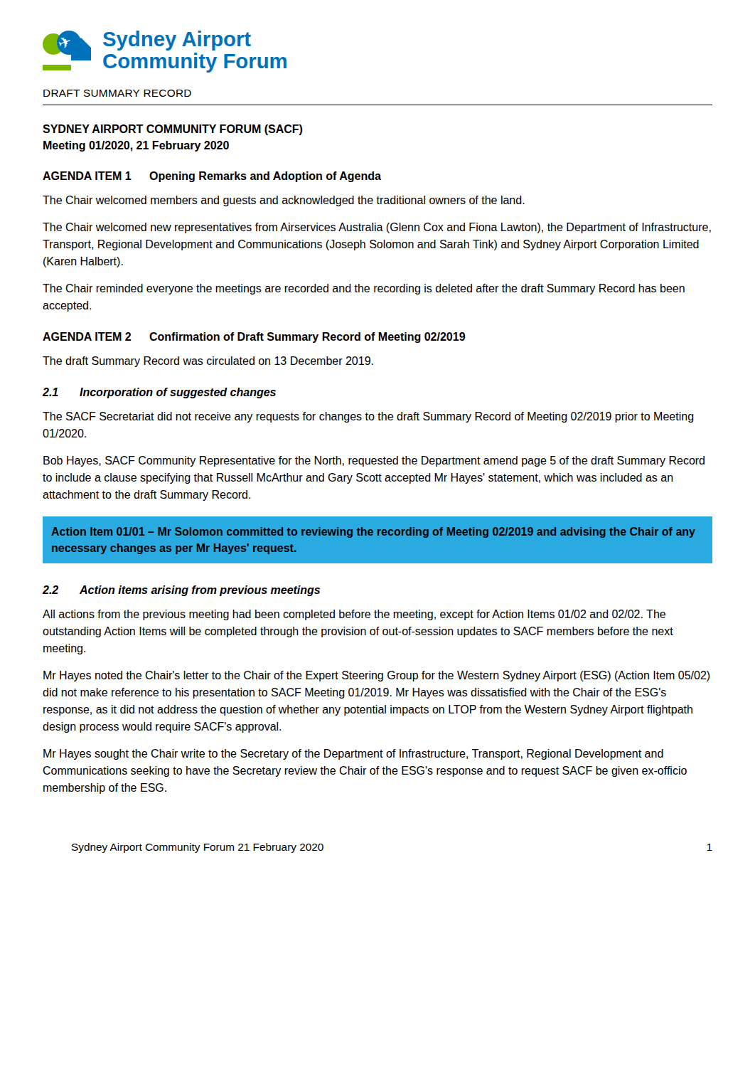✈
Sydney Airport
Community Forum
DRAFT SUMMARY RECORD
SYDNEY AIRPORT COMMUNITY FORUM (SACF)
Meeting 01/2020, 21 February 2020
AGENDA ITEM 1 Opening Remarks and Adoption of Agenda
The Chair welcomed members and guests and acknowledged the traditional owners of the land.
The Chair welcomed new representatives from Airservices Australia (Glenn Cox and Fiona Lawton), the Department of Infrastructure, Transport, Regional Development and Communications (Joseph Solomon and Sarah Tink) and Sydney Airport Corporation Limited (Karen Halbert).
The Chair reminded everyone the meetings are recorded and the recording is deleted after the draft Summary Record has been accepted.
AGENDA ITEM 2 Confirmation of Draft Summary Record of Meeting 02/2019
The draft Summary Record was circulated on 13 December 2019.
2.1 Incorporation of suggested changes
The SACF Secretariat did not receive any requests for changes to the draft Summary Record of Meeting 02/2019 prior to Meeting 01/2020.
Bob Hayes, SACF Community Representative for the North, requested the Department amend page 5 of the draft Summary Record to include a clause specifying that Russell McArthur and Gary Scott accepted Mr Hayes' statement, which was included as an attachment to the draft Summary Record.
Action Item 01/01 – Mr Solomon committed to reviewing the recording of Meeting 02/2019 and advising the Chair of any necessary changes as per Mr Hayes' request.
2.2 Action items arising from previous meetings
All actions from the previous meeting had been completed before the meeting, except for Action Items 01/02 and 02/02. The outstanding Action Items will be completed through the provision of out-of-session updates to SACF members before the next meeting.
Mr Hayes noted the Chair's letter to the Chair of the Expert Steering Group for the Western Sydney Airport (ESG) (Action Item 05/02) did not make reference to his presentation to SACF Meeting 01/2019. Mr Hayes was dissatisfied with the Chair of the ESG's response, as it did not address the question of whether any potential impacts on LTOP from the Western Sydney Airport flightpath design process would require SACF's approval.
Mr Hayes sought the Chair write to the Secretary of the Department of Infrastructure, Transport, Regional Development and Communications seeking to have the Secretary review the Chair of the ESG's response and to request SACF be given ex-officio membership of the ESG.
Sydney Airport Community Forum 21 February 2020 1